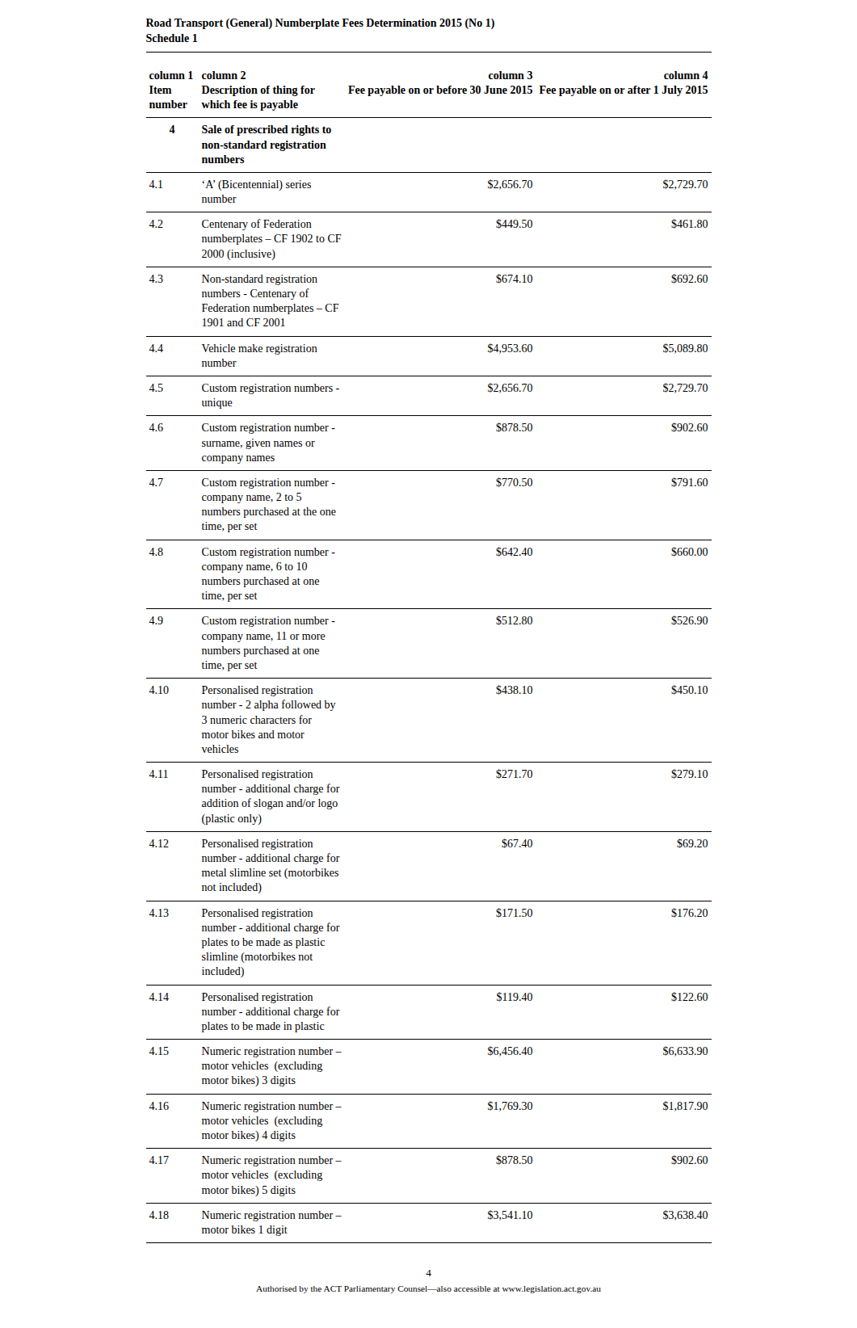Road Transport (General) Numberplate Fees Determination 2015 (No 1) Schedule 1
| column 1 Item number | column 2 Description of thing for which fee is payable | column 3 Fee payable on or before 30 June 2015 | column 4 Fee payable on or after 1 July 2015 |
| --- | --- | --- | --- |
| 4 | Sale of prescribed rights to non-standard registration numbers | | |
| 4.1 | ‘A’ (Bicentennial) series number | $2,656.70 | $2,729.70 |
| 4.2 | Centenary of Federation numberplates – CF 1902 to CF 2000 (inclusive) | $449.50 | $461.80 |
| 4.3 | Non-standard registration numbers - Centenary of Federation numberplates – CF 1901 and CF 2001 | $674.10 | $692.60 |
| 4.4 | Vehicle make registration number | $4,953.60 | $5,089.80 |
| 4.5 | Custom registration numbers - unique | $2,656.70 | $2,729.70 |
| 4.6 | Custom registration number - surname, given names or company names | $878.50 | $902.60 |
| 4.7 | Custom registration number - company name, 2 to 5 numbers purchased at the one time, per set | $770.50 | $791.60 |
| 4.8 | Custom registration number - company name, 6 to 10 numbers purchased at one time, per set | $642.40 | $660.00 |
| 4.9 | Custom registration number - company name, 11 or more numbers purchased at one time, per set | $512.80 | $526.90 |
| 4.10 | Personalised registration number - 2 alpha followed by 3 numeric characters for motor bikes and motor vehicles | $438.10 | $450.10 |
| 4.11 | Personalised registration number - additional charge for addition of slogan and/or logo (plastic only) | $271.70 | $279.10 |
| 4.12 | Personalised registration number - additional charge for metal slimline set (motorbikes not included) | $67.40 | $69.20 |
| 4.13 | Personalised registration number - additional charge for plates to be made as plastic slimline (motorbikes not included) | $171.50 | $176.20 |
| 4.14 | Personalised registration number - additional charge for plates to be made in plastic | $119.40 | $122.60 |
| 4.15 | Numeric registration number – motor vehicles (excluding motor bikes) 3 digits | $6,456.40 | $6,633.90 |
| 4.16 | Numeric registration number – motor vehicles (excluding motor bikes) 4 digits | $1,769.30 | $1,817.90 |
| 4.17 | Numeric registration number – motor vehicles (excluding motor bikes) 5 digits | $878.50 | $902.60 |
| 4.18 | Numeric registration number – motor bikes 1 digit | $3,541.10 | $3,638.40 |
4
Authorised by the ACT Parliamentary Counsel—also accessible at www.legislation.act.gov.au